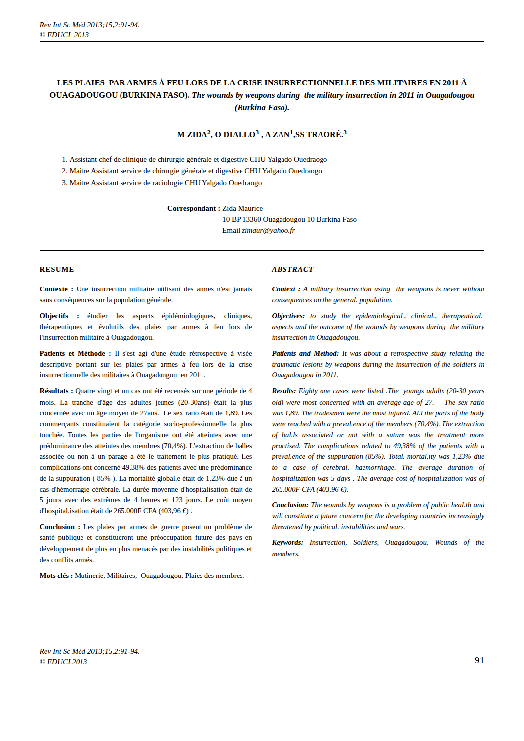Rev Int Sc Méd 2013;15,2:91-94.
© EDUCI 2013
Les plaies par armes à feu lors de la crise insurrectionnelle des militaires en 2011 à Ouagadougou (Burkina Faso). The wounds by weapons during the military insurrection in 2011 in Ouagadougou (Burkina Faso).
M ZIDA2, O DIALLO3 , A ZAN1,SS TRAORÉ.3
Assistant chef de clinique de chirurgie générale et digestive CHU Yalgado Ouedraogo
Maitre Assistant service de chirurgie générale et digestive CHU Yalgado Ouedraogo
Maitre Assistant service de radiologie CHU Yalgado Ouedraogo
Correspondant : Zida Maurice
10 BP 13360 Ouagadougou 10 Burkina Faso
Email zimaur@yahoo.fr
RESUME
Contexte : Une insurrection militaire utilisant des armes n'est jamais sans conséquences sur la population générale.
Objectifs : étudier les aspects épidémiologiques, cliniques, thérapeutiques et évolutifs des plaies par armes à feu lors de l'insurrection militaire à Ouagadougou.
Patients et Méthode : Il s'est agi d'une étude rétrospective à visée descriptive portant sur les plaies par armes à feu lors de la crise insurrectionnelle des militaires à Ouagadougou en 2011.
Résultats : Quatre vingt et un cas ont été recensés sur une période de 4 mois. La tranche d'âge des adultes jeunes (20-30ans) était la plus concernée avec un âge moyen de 27ans. Le sex ratio était de 1,89. Les commerçants constituaient la catégorie socio-professionnelle la plus touchée. Toutes les parties de l'organisme ont été atteintes avec une prédominance des atteintes des membres (70,4%). L'extraction de balles associée ou non à un parage a été le traitement le plus pratiqué. Les complications ont concerné 49,38% des patients avec une prédominance de la suppuration ( 85% ). La mortalité global.e était de 1,23% due à un cas d'hémorragie cérébrale. La durée moyenne d'hospitalisation était de 5 jours avec des extrêmes de 4 heures et 123 jours. Le coût moyen d'hospital.isation était de 265.000F CFA (403,96 €) .
Conclusion : Les plaies par armes de guerre posent un problème de santé publique et constitueront une préoccupation future des pays en développement de plus en plus menacés par des instabilités politiques et des conflits armés.
Mots clés : Mutinerie, Militaires, Ouagadougou, Plaies des membres.
ABSTRACT
Context : A military insurrection using the weapons is never without consequences on the general. population.
Objectives: to study the epidemiological., clinical., therapeutical. aspects and the outcome of the wounds by weapons during the military insurrection in Ouagadougou.
Patients and Method: It was about a retrospective study relating the traumatic lesions by weapons during the insurrection of the soldiers in Ouagadougou in 2011.
Results: Eighty one cases were listed .The youngs adults (20-30 years old) were most concerned with an average age of 27. The sex ratio was 1,89. The tradesmen were the most injured. Al.l the parts of the body were reached with a preval.ence of the members (70,4%). The extraction of bal.ls associated or not with a suture was the treatment more practised. The complications related to 49,38% of the patients with a preval.ence of the suppuration (85%). Total. mortal.ity was 1,23% due to a case of cerebral. haemorrhage. The average duration of hospitalization was 5 days . The average cost of hospital.ization was of 265.000F CFA (403,96 €).
Conclusion: The wounds by weapons is a problem of public heal.th and will constitute a future concern for the developing countries increasingly threatened by political. instabilities and wars.
Keywords: Insurrection, Soldiers, Ouagadougou, Wounds of the members.
Rev Int Sc Méd 2013;15,2:91-94.
© EDUCI 2013
91